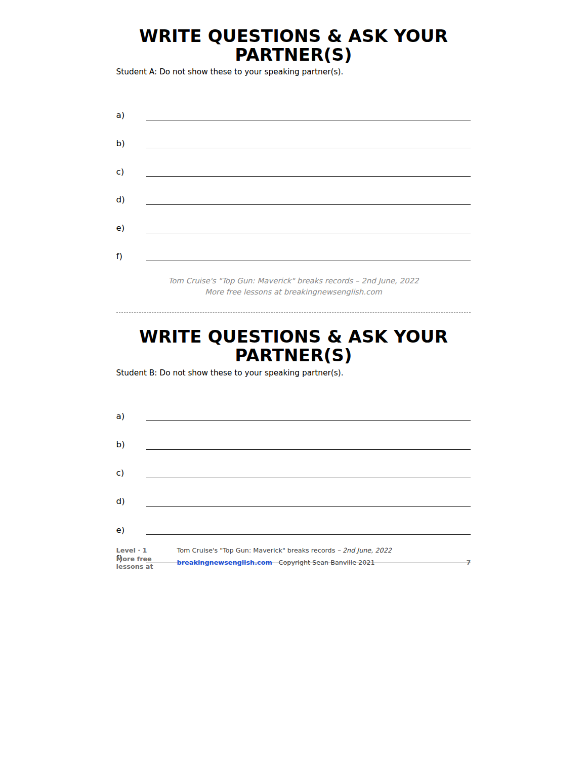WRITE QUESTIONS & ASK YOUR PARTNER(S)
Student A: Do not show these to your speaking partner(s).
| a) | |
| b) | |
| c) | |
| d) | |
| e) | |
| f) | |
Tom Cruise's "Top Gun: Maverick" breaks records – 2nd June, 2022
More free lessons at breakingnewsenglish.com
WRITE QUESTIONS & ASK YOUR PARTNER(S)
Student B: Do not show these to your speaking partner(s).
| a) | |
| b) | |
| c) | |
| d) | |
| e) | |
| f) | |
| Level · 1 | Tom Cruise's "Top Gun: Maverick" breaks records – 2nd June, 2022 | |
| More free lessons at | breakingnewsenglish.com - Copyright Sean Banville 2021 | 7 |